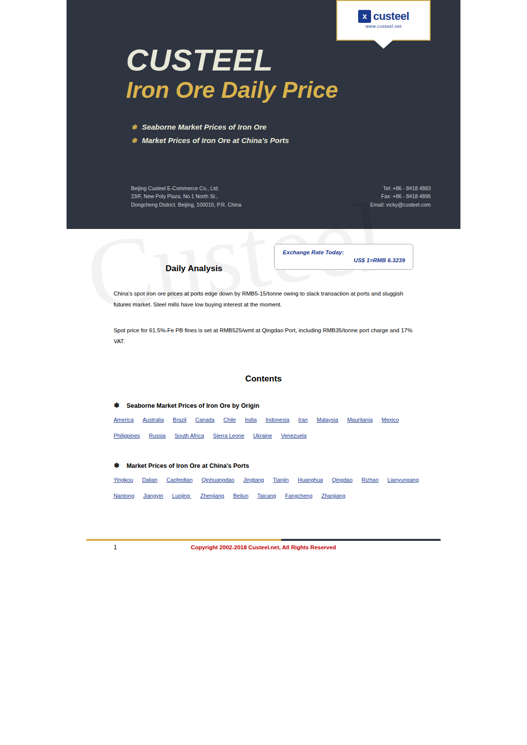xcusteel
www.custeel.net
CUSTEEL
Iron Ore Daily Price
❄Seaborne Market Prices of Iron Ore
❄Market Prices of Iron Ore at China's Ports
Beijing Custeel E-Commerce Co., Ltd.
23/F, New Poly Plaza, No.1 North St.,
Dongcheng District. Beijing, 100010, P.R. China
Tel: +86 - 8418 4883
Fax: +86 - 8418 4895
Email: vicky@custeel.com
Custeel
Exchange Rate Today:
US$ 1=RMB 6.3239
Daily Analysis
China's spot iron ore prices at ports edge down by RMB5-15/tonne owing to slack transaction at ports and sluggish futures market. Steel mills have low buying interest at the moment.
Spot price for 61.5%-Fe PB fines is set at RMB525/wmt at Qingdao Port, including RMB35/tonne port charge and 17% VAT.
Contents
❄Seaborne Market Prices of Iron Ore by Origin
America Australia Brazil Canada Chile India Indonesia Iran Malaysia Mauritania Mexico
Philippines Russia South Africa Sierra Leone Ukraine Venezuela
❄Market Prices of Iron Ore at China's Ports
Yingkou Dalian Caofeidian Qinhuangdao Jingtang Tianjin Huanghua Qingdao Rizhao Lianyungang
Nantong Jiangyin Luojing Zhenjiang Beilun Taicang Fangcheng Zhanjiang
1
Copyright 2002-2018 Custeel.net, All Rights Reserved